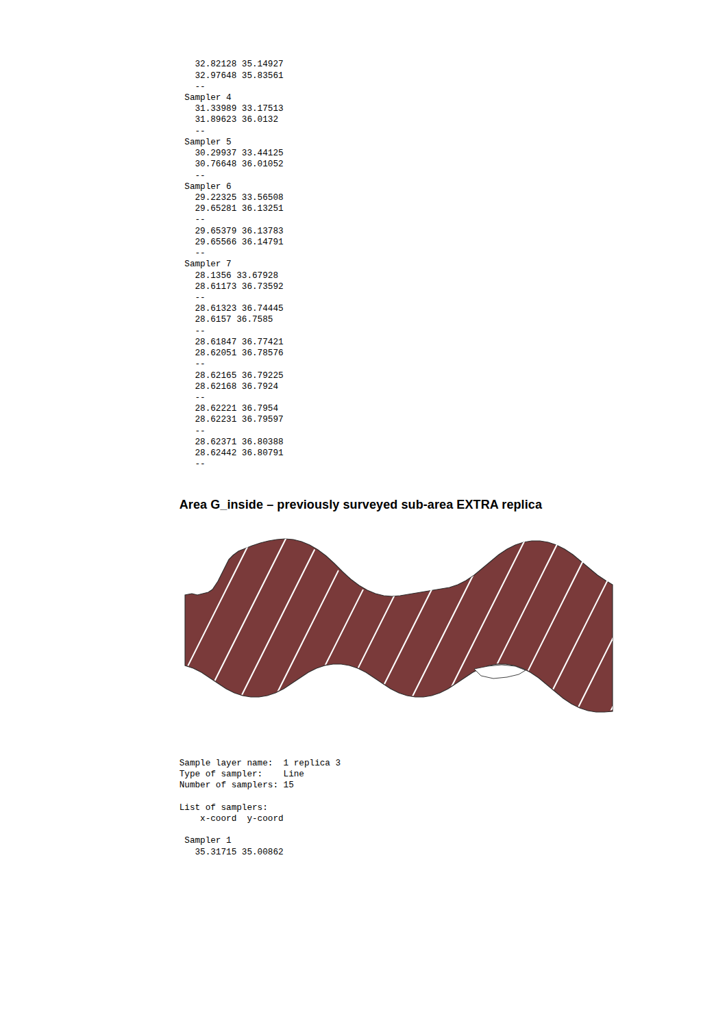32.82128 35.14927
   32.97648 35.83561
   --
 Sampler 4
   31.33989 33.17513
   31.89623 36.0132
   --
 Sampler 5
   30.29937 33.44125
   30.76648 36.01052
   --
 Sampler 6
   29.22325 33.56508
   29.65281 36.13251
   --
   29.65379 36.13783
   29.65566 36.14791
   --
 Sampler 7
   28.1356 33.67928
   28.61173 36.73592
   --
   28.61323 36.74445
   28.6157 36.7585
   --
   28.61847 36.77421
   28.62051 36.78576
   --
   28.62165 36.79225
   28.62168 36.7924
   --
   28.62221 36.7954
   28.62231 36.79597
   --
   28.62371 36.80388
   28.62442 36.80791
   --
Area G_inside – previously surveyed sub-area EXTRA replica
Sample layer name:  1 replica 3
Type of sampler:    Line
Number of samplers: 15

List of samplers:
    x-coord  y-coord

 Sampler 1
   35.31715 35.00862